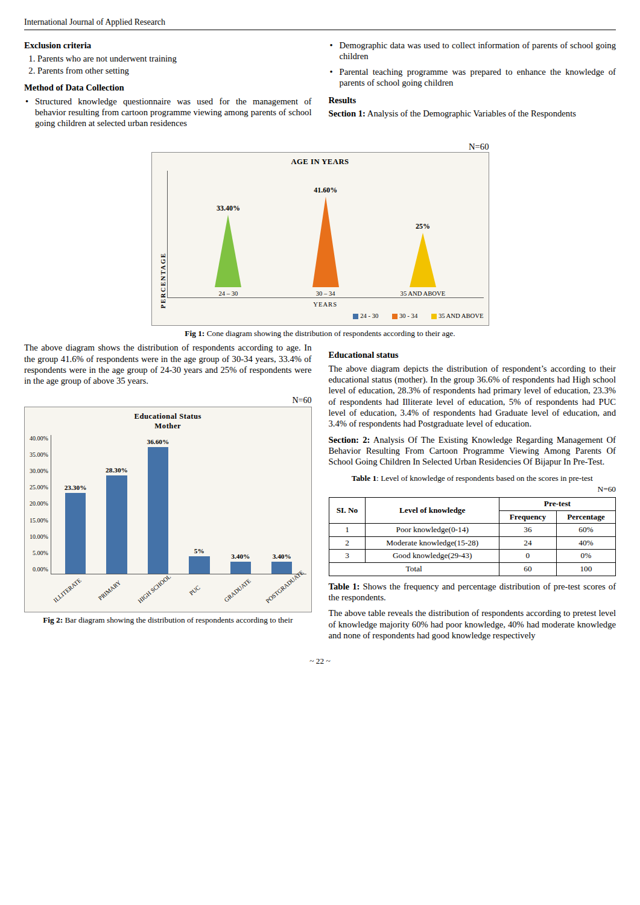International Journal of Applied Research
Exclusion criteria
Parents who are not underwent training
Parents from other setting
Method of Data Collection
Structured knowledge questionnaire was used for the management of behavior resulting from cartoon programme viewing among parents of school going children at selected urban residences
Demographic data was used to collect information of parents of school going children
Parental teaching programme was prepared to enhance the knowledge of parents of school going children
Results
Section 1: Analysis of the Demographic Variables of the Respondents
N=60
AGE IN YEARS
PERCENTAGE
33.40%
24 – 30
41.60%
30 – 34
25%
35 AND ABOVE
YEARS
24 - 30 30 - 34 35 AND ABOVE
Fig 1: Cone diagram showing the distribution of respondents according to their age.
The above diagram shows the distribution of respondents according to age. In the group 41.6% of respondents were in the age group of 30-34 years, 33.4% of respondents were in the age group of 24-30 years and 25% of respondents were in the age group of above 35 years.
N=60
Educational Status
Mother
40.00% 35.00% 30.00% 25.00% 20.00% 15.00% 10.00% 5.00% 0.00%
23.30%
28.30%
36.60%
5%
3.40%
3.40%
ILLITERATE
PRIMARY
HIGH SCHOOL
PUC
GRADUATE
POSTGRADUATE
Fig 2: Bar diagram showing the distribution of respondents according to their
Educational status
The above diagram depicts the distribution of respondent’s according to their educational status (mother). In the group 36.6% of respondents had High school level of education, 28.3% of respondents had primary level of education, 23.3% of respondents had Illiterate level of education, 5% of respondents had PUC level of education, 3.4% of respondents had Graduate level of education, and 3.4% of respondents had Postgraduate level of education.
Section: 2: Analysis Of The Existing Knowledge Regarding Management Of Behavior Resulting From Cartoon Programme Viewing Among Parents Of School Going Children In Selected Urban Residencies Of Bijapur In Pre-Test.
Table 1: Level of knowledge of respondents based on the scores in pre-test
N=60
| SI. No | Level of knowledge | Pre-test |
| --- | --- | --- |
| Frequency | Percentage |
| 1 | Poor knowledge(0-14) | 36 | 60% |
| 2 | Moderate knowledge(15-28) | 24 | 40% |
| 3 | Good knowledge(29-43) | 0 | 0% |
| Total | 60 | 100 |
Table 1: Shows the frequency and percentage distribution of pre-test scores of the respondents.
The above table reveals the distribution of respondents according to pretest level of knowledge majority 60% had poor knowledge, 40% had moderate knowledge and none of respondents had good knowledge respectively
~ 22 ~